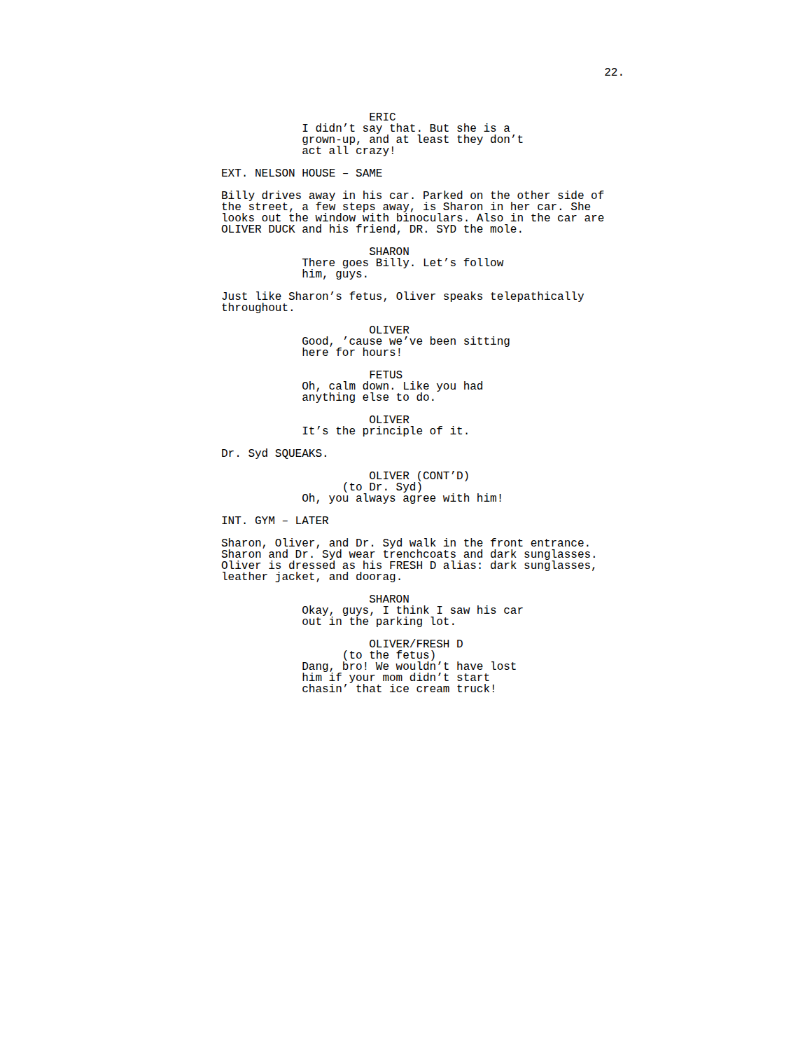22.
ERIC
I didn’t say that. But she is a grown-up, and at least they don’t act all crazy!
EXT. NELSON HOUSE – SAME
Billy drives away in his car. Parked on the other side of the street, a few steps away, is Sharon in her car. She looks out the window with binoculars. Also in the car are OLIVER DUCK and his friend, DR. SYD the mole.
SHARON
There goes Billy. Let’s follow him, guys.
Just like Sharon’s fetus, Oliver speaks telepathically throughout.
OLIVER
Good, ’cause we’ve been sitting here for hours!
FETUS
Oh, calm down. Like you had anything else to do.
OLIVER
It’s the principle of it.
Dr. Syd SQUEAKS.
OLIVER (CONT’D)
(to Dr. Syd)
Oh, you always agree with him!
INT. GYM – LATER
Sharon, Oliver, and Dr. Syd walk in the front entrance. Sharon and Dr. Syd wear trenchcoats and dark sunglasses. Oliver is dressed as his FRESH D alias: dark sunglasses, leather jacket, and doorag.
SHARON
Okay, guys, I think I saw his car out in the parking lot.
OLIVER/FRESH D
(to the fetus)
Dang, bro! We wouldn’t have lost him if your mom didn’t start chasin’ that ice cream truck!